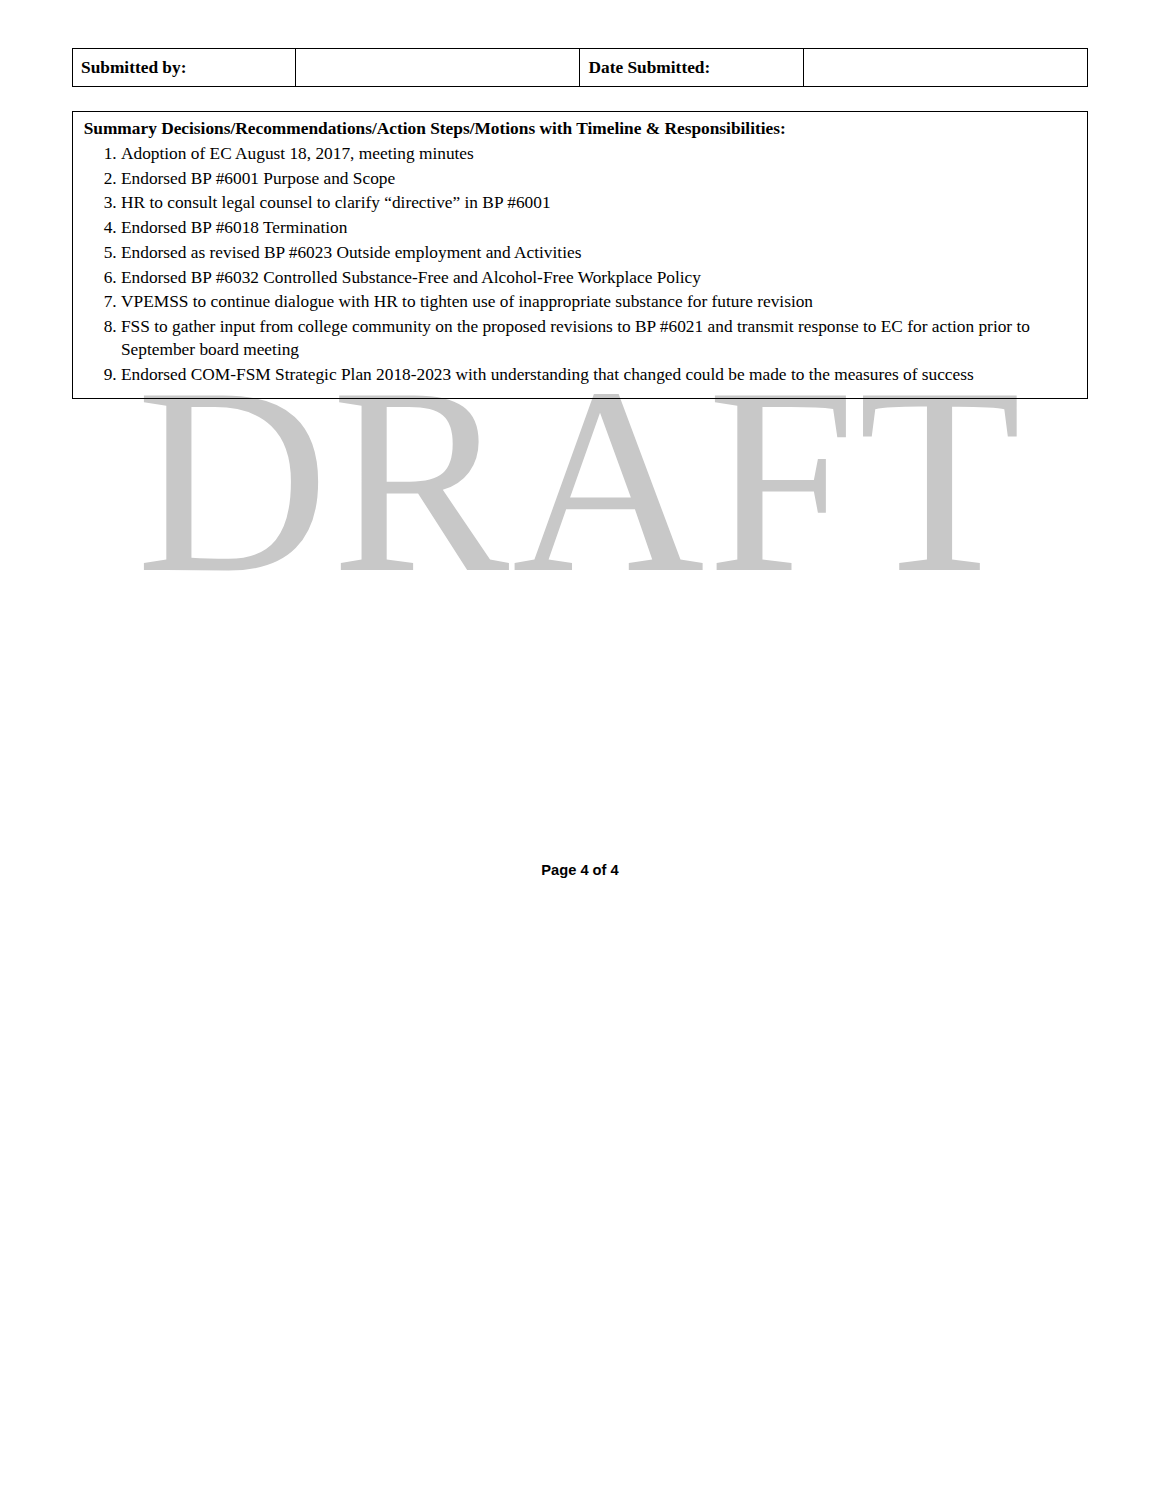DRAFT
| Submitted by: | | Date Submitted: | |
| Summary Decisions/Recommendations/Action Steps/Motions with Timeline & Responsibilities: Adoption of EC August 18, 2017, meeting minutes Endorsed BP #6001 Purpose and Scope HR to consult legal counsel to clarify “directive” in BP #6001 Endorsed BP #6018 Termination Endorsed as revised BP #6023 Outside employment and Activities Endorsed BP #6032 Controlled Substance-Free and Alcohol-Free Workplace Policy VPEMSS to continue dialogue with HR to tighten use of inappropriate substance for future revision FSS to gather input from college community on the proposed revisions to BP #6021 and transmit response to EC for action prior to September board meeting Endorsed COM-FSM Strategic Plan 2018-2023 with understanding that changed could be made to the measures of success |
Page 4 of 4